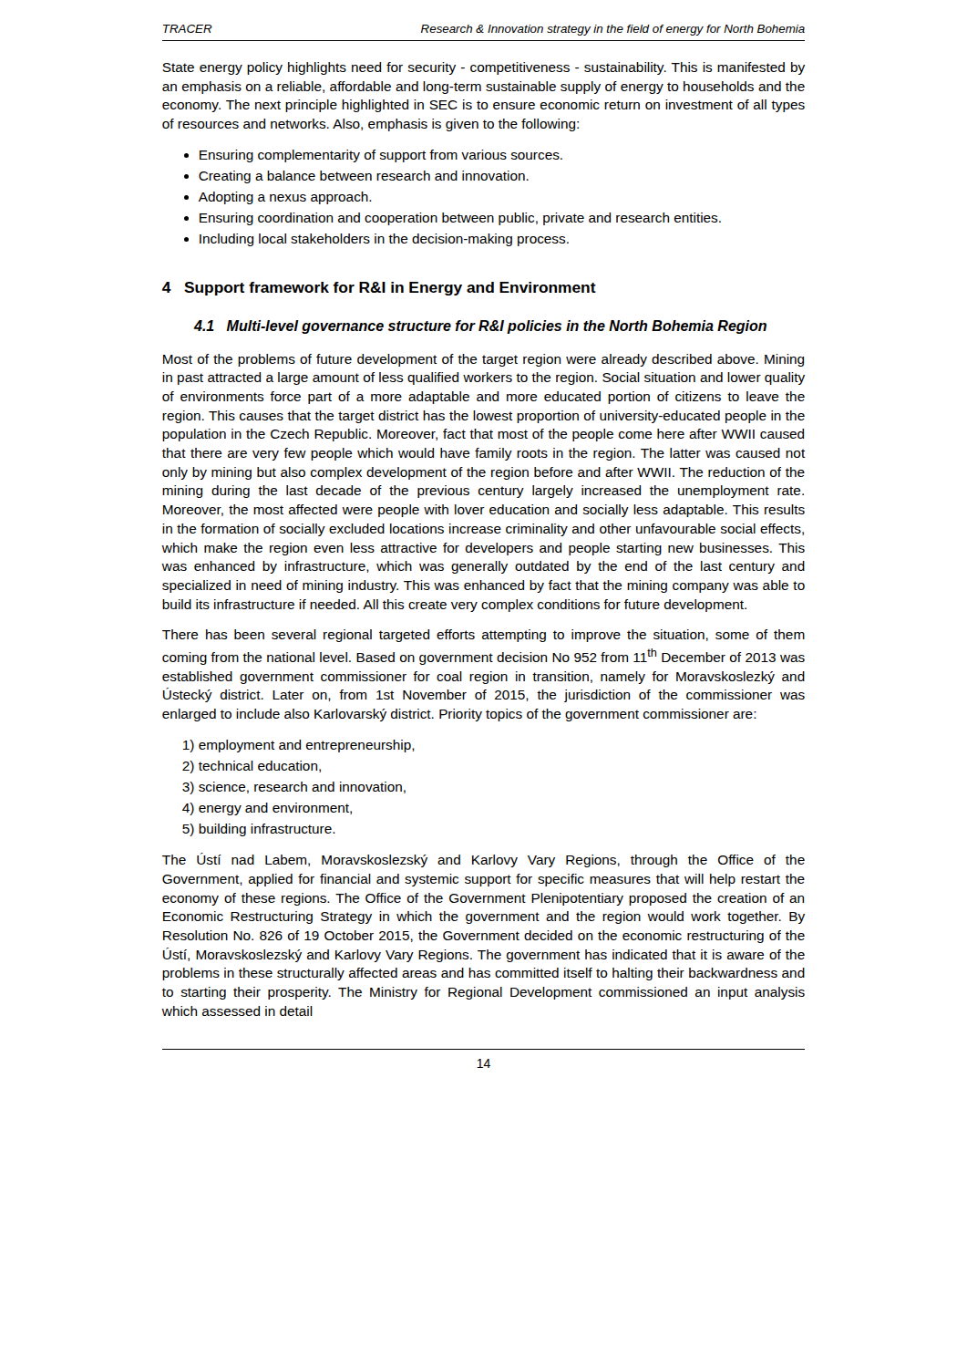TRACER Research & Innovation strategy in the field of energy for North Bohemia
State energy policy highlights need for security - competitiveness - sustainability. This is manifested by an emphasis on a reliable, affordable and long-term sustainable supply of energy to households and the economy. The next principle highlighted in SEC is to ensure economic return on investment of all types of resources and networks. Also, emphasis is given to the following:
Ensuring complementarity of support from various sources.
Creating a balance between research and innovation.
Adopting a nexus approach.
Ensuring coordination and cooperation between public, private and research entities.
Including local stakeholders in the decision-making process.
4 Support framework for R&I in Energy and Environment
4.1 Multi-level governance structure for R&I policies in the North Bohemia Region
Most of the problems of future development of the target region were already described above. Mining in past attracted a large amount of less qualified workers to the region. Social situation and lower quality of environments force part of a more adaptable and more educated portion of citizens to leave the region. This causes that the target district has the lowest proportion of university-educated people in the population in the Czech Republic. Moreover, fact that most of the people come here after WWII caused that there are very few people which would have family roots in the region. The latter was caused not only by mining but also complex development of the region before and after WWII. The reduction of the mining during the last decade of the previous century largely increased the unemployment rate. Moreover, the most affected were people with lover education and socially less adaptable. This results in the formation of socially excluded locations increase criminality and other unfavourable social effects, which make the region even less attractive for developers and people starting new businesses. This was enhanced by infrastructure, which was generally outdated by the end of the last century and specialized in need of mining industry. This was enhanced by fact that the mining company was able to build its infrastructure if needed. All this create very complex conditions for future development.
There has been several regional targeted efforts attempting to improve the situation, some of them coming from the national level. Based on government decision No 952 from 11th December of 2013 was established government commissioner for coal region in transition, namely for Moravskoslezký and Ústecký district. Later on, from 1st November of 2015, the jurisdiction of the commissioner was enlarged to include also Karlovarský district. Priority topics of the government commissioner are:
employment and entrepreneurship,
technical education,
science, research and innovation,
energy and environment,
building infrastructure.
The Ústí nad Labem, Moravskoslezský and Karlovy Vary Regions, through the Office of the Government, applied for financial and systemic support for specific measures that will help restart the economy of these regions. The Office of the Government Plenipotentiary proposed the creation of an Economic Restructuring Strategy in which the government and the region would work together. By Resolution No. 826 of 19 October 2015, the Government decided on the economic restructuring of the Ústí, Moravskoslezský and Karlovy Vary Regions. The government has indicated that it is aware of the problems in these structurally affected areas and has committed itself to halting their backwardness and to starting their prosperity. The Ministry for Regional Development commissioned an input analysis which assessed in detail
14